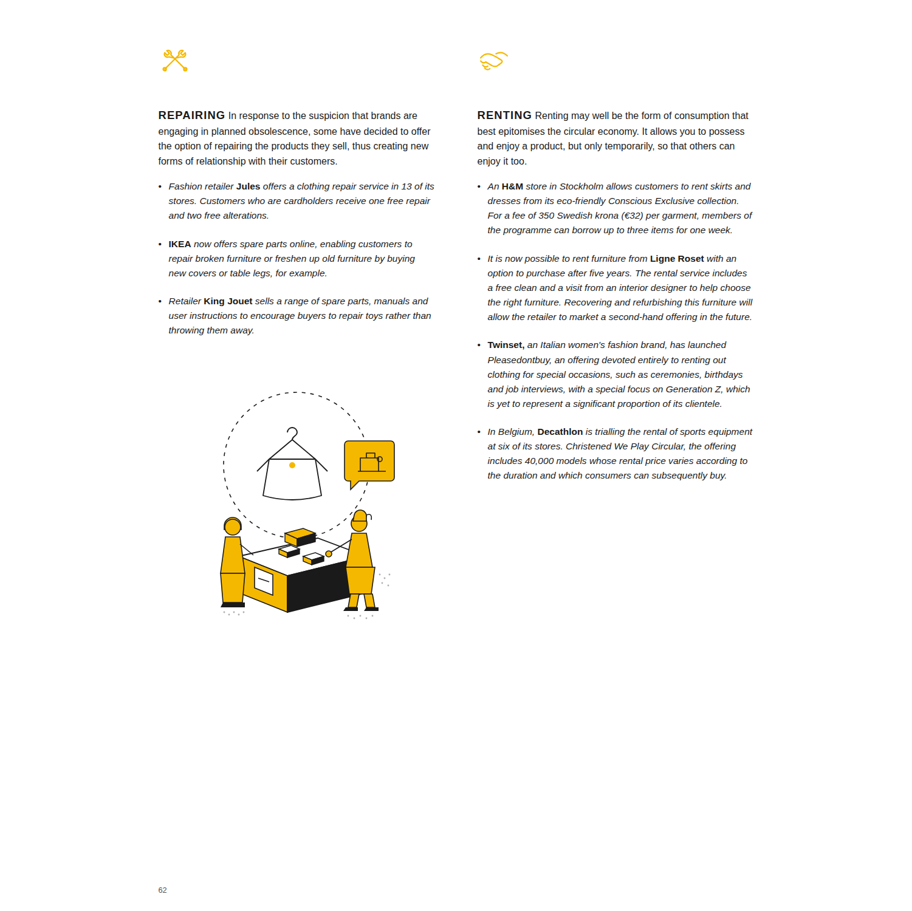Repairing
In response to the suspicion that brands are engaging in planned obsolescence, some have decided to offer the option of repairing the products they sell, thus creating new forms of relationship with their customers.
Fashion retailer Jules offers a clothing repair service in 13 of its stores. Customers who are cardholders receive one free repair and two free alterations.
IKEA now offers spare parts online, enabling customers to repair broken furniture or freshen up old furniture by buying new covers or table legs, for example.
Retailer King Jouet sells a range of spare parts, manuals and user instructions to encourage buyers to repair toys rather than throwing them away.
Renting
Renting may well be the form of consumption that best epitomises the circular economy. It allows you to possess and enjoy a product, but only temporarily, so that others can enjoy it too.
An H&M store in Stockholm allows customers to rent skirts and dresses from its eco-friendly Conscious Exclusive collection. For a fee of 350 Swedish krona (€32) per garment, members of the programme can borrow up to three items for one week.
It is now possible to rent furniture from Ligne Roset with an option to purchase after five years. The rental service includes a free clean and a visit from an interior designer to help choose the right furniture. Recovering and refurbishing this furniture will allow the retailer to market a second-hand offering in the future.
Twinset, an Italian women's fashion brand, has launched Pleasedontbuy, an offering devoted entirely to renting out clothing for special occasions, such as ceremonies, birthdays and job interviews, with a special focus on Generation Z, which is yet to represent a significant proportion of its clientele.
In Belgium, Decathlon is trialling the rental of sports equipment at six of its stores. Christened We Play Circular, the offering includes 40,000 models whose rental price varies according to the duration and which consumers can subsequently buy.
62